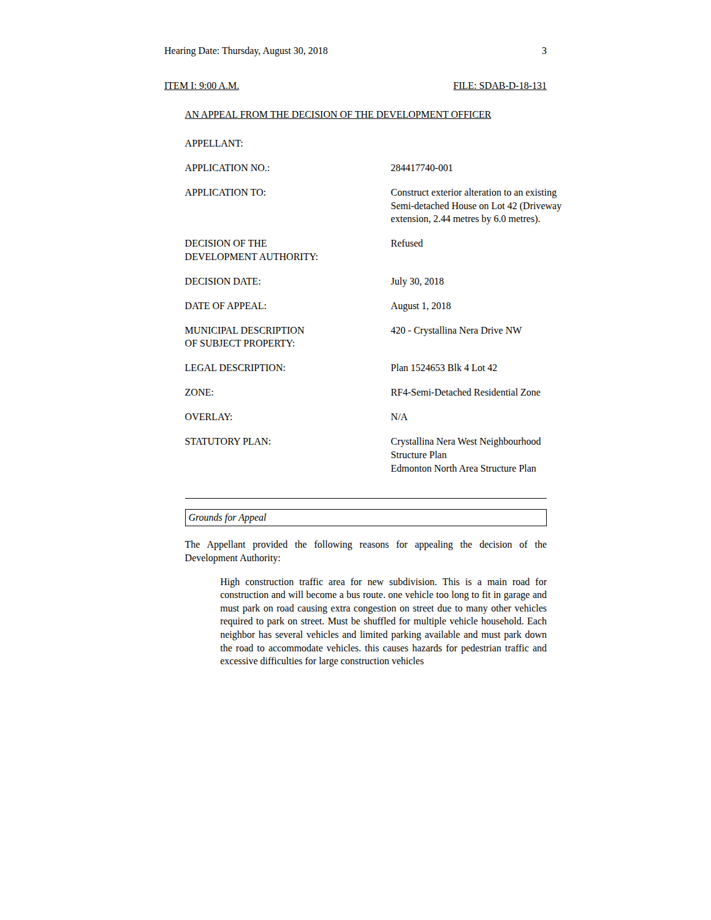Hearing Date: Thursday, August 30, 2018
3
ITEM I: 9:00 A.M.
FILE: SDAB-D-18-131
AN APPEAL FROM THE DECISION OF THE DEVELOPMENT OFFICER
| APPELLANT: | |
| APPLICATION NO.: | 284417740-001 |
| APPLICATION TO: | Construct exterior alteration to an existing Semi-detached House on Lot 42 (Driveway extension, 2.44 metres by 6.0 metres). |
| DECISION OF THE DEVELOPMENT AUTHORITY: | Refused |
| DECISION DATE: | July 30, 2018 |
| DATE OF APPEAL: | August 1, 2018 |
| MUNICIPAL DESCRIPTION OF SUBJECT PROPERTY: | 420 - Crystallina Nera Drive NW |
| LEGAL DESCRIPTION: | Plan 1524653 Blk 4 Lot 42 |
| ZONE: | RF4-Semi-Detached Residential Zone |
| OVERLAY: | N/A |
| STATUTORY PLAN: | Crystallina Nera West Neighbourhood Structure Plan Edmonton North Area Structure Plan |
Grounds for Appeal
The Appellant provided the following reasons for appealing the decision of the Development Authority:
High construction traffic area for new subdivision. This is a main road for construction and will become a bus route. one vehicle too long to fit in garage and must park on road causing extra congestion on street due to many other vehicles required to park on street. Must be shuffled for multiple vehicle household. Each neighbor has several vehicles and limited parking available and must park down the road to accommodate vehicles. this causes hazards for pedestrian traffic and excessive difficulties for large construction vehicles